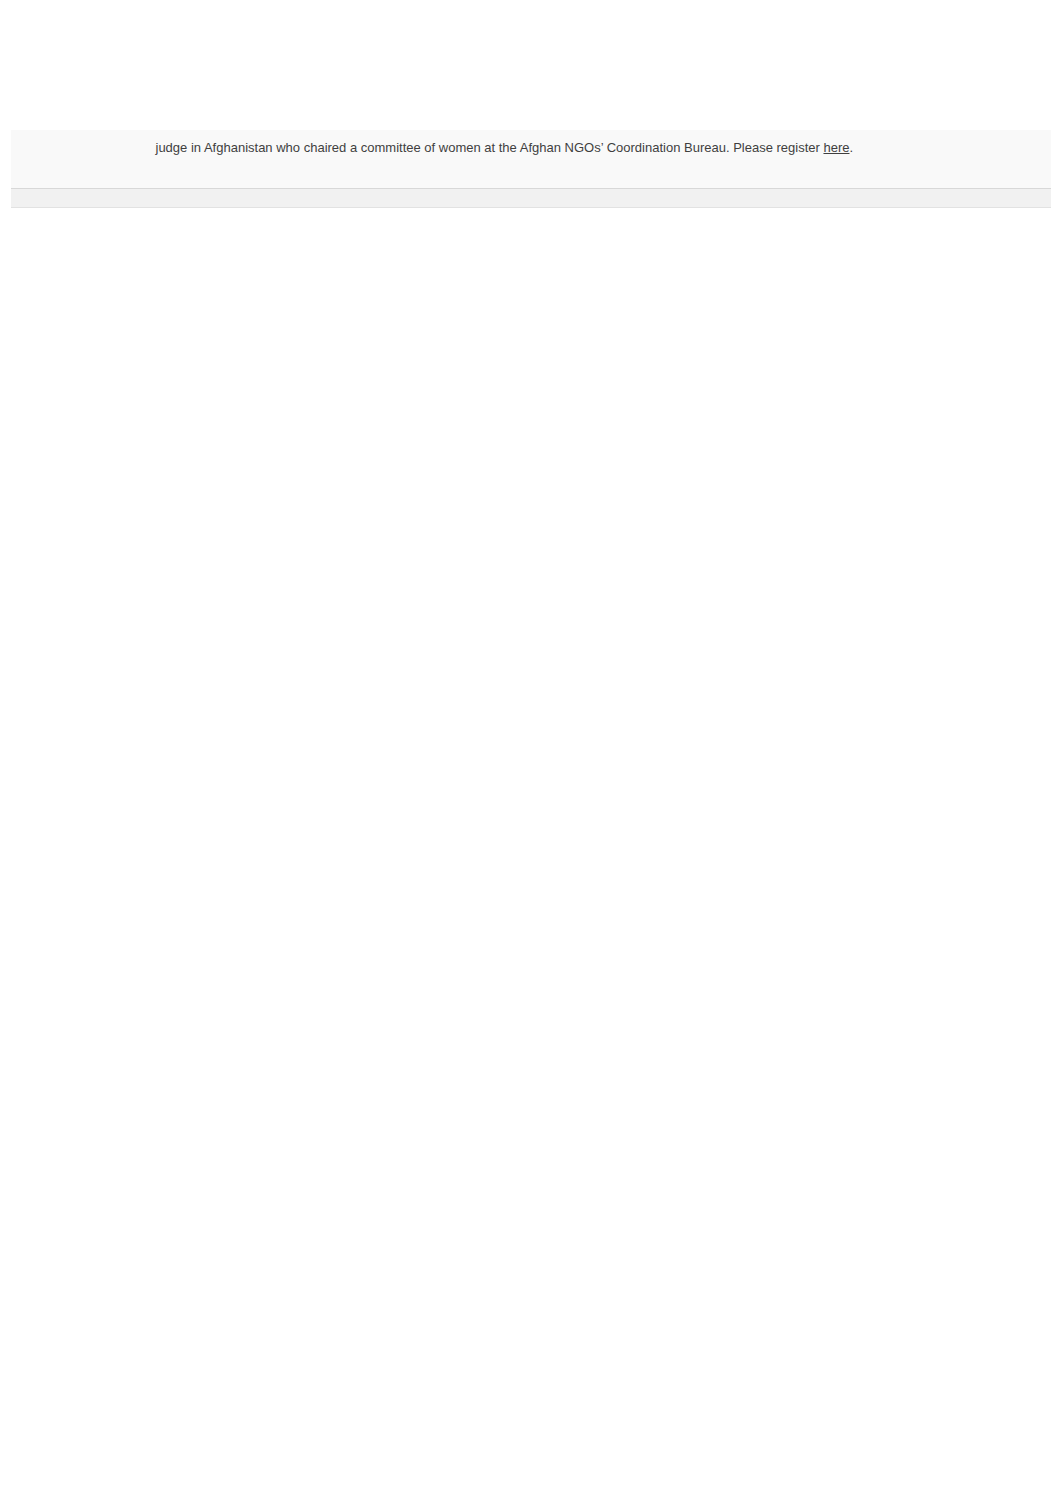judge in Afghanistan who chaired a committee of women at the Afghan NGOs’ Coordination Bureau. Please register here.